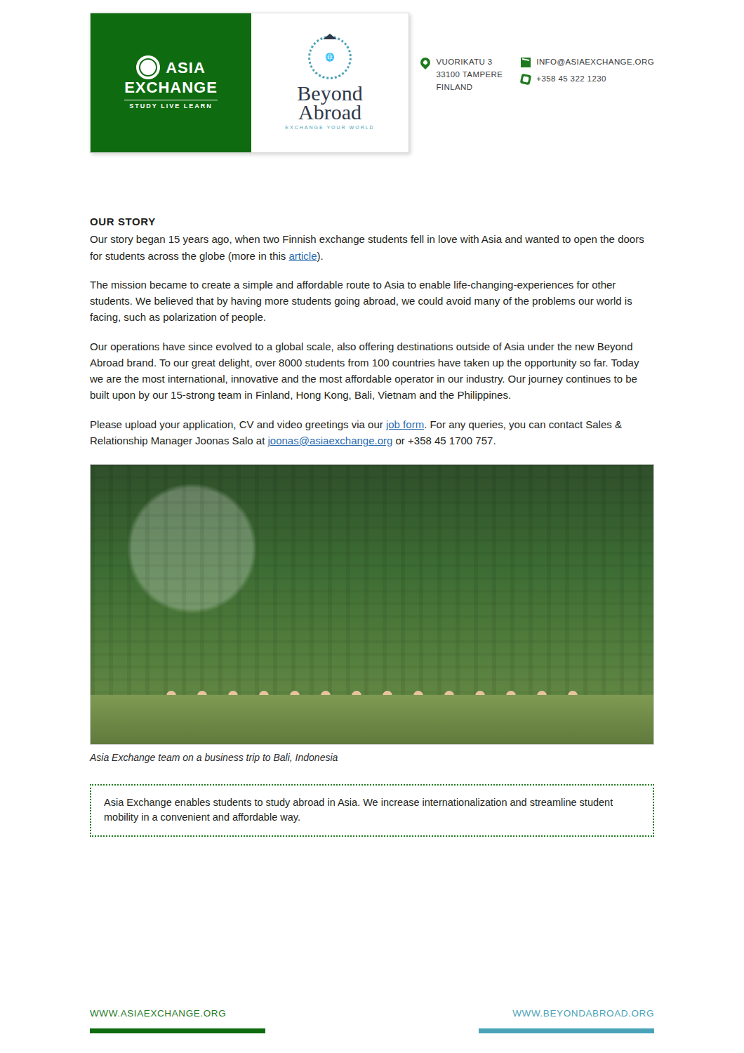ASIA
EXCHANGE STUDY LIVE LEARN
🌐
Beyond
Abroad EXCHANGE YOUR WORLD
VUORIKATU 3
33100 TAMPERE
FINLAND
INFO@ASIAEXCHANGE.ORG
+358 45 322 1230
Our story
Our story began 15 years ago, when two Finnish exchange students fell in love with Asia and wanted to open the doors for students across the globe (more in this article).
The mission became to create a simple and affordable route to Asia to enable life-changing-experiences for other students. We believed that by having more students going abroad, we could avoid many of the problems our world is facing, such as polarization of people.
Our operations have since evolved to a global scale, also offering destinations outside of Asia under the new Beyond Abroad brand. To our great delight, over 8000 students from 100 countries have taken up the opportunity so far. Today we are the most international, innovative and the most affordable operator in our industry. Our journey continues to be built upon by our 15-strong team in Finland, Hong Kong, Bali, Vietnam and the Philippines.
Please upload your application, CV and video greetings via our job form. For any queries, you can contact Sales & Relationship Manager Joonas Salo at joonas@asiaexchange.org or +358 45 1700 757.
Asia Exchange team on a business trip to Bali, Indonesia
Asia Exchange enables students to study abroad in Asia. We increase internationalization and streamline student mobility in a convenient and affordable way.
WWW.ASIAEXCHANGE.ORG WWW.BEYONDABROAD.ORG